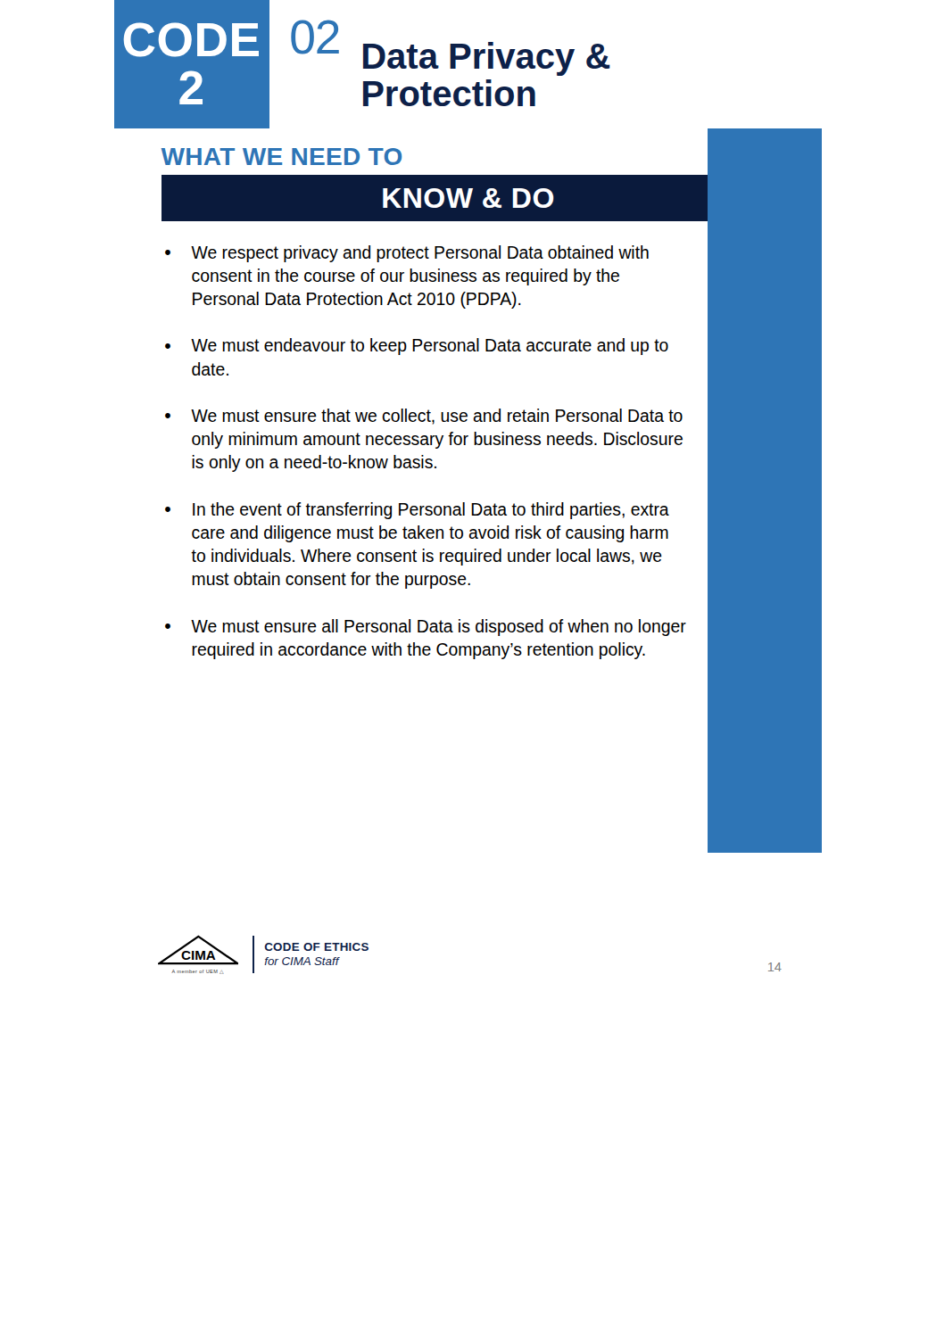CODE 2
02
Data Privacy & Protection
WHAT WE NEED TO
KNOW & DO
We respect privacy and protect Personal Data obtained with consent in the course of our business as required by the Personal Data Protection Act 2010 (PDPA).
We must endeavour to keep Personal Data accurate and up to date.
We must ensure that we collect, use and retain Personal Data to only minimum amount necessary for business needs. Disclosure is only on a need-to-know basis.
In the event of transferring Personal Data to third parties, extra care and diligence must be taken to avoid risk of causing harm to individuals. Where consent is required under local laws, we must obtain consent for the purpose.
We must ensure all Personal Data is disposed of when no longer required in accordance with the Company’s retention policy.
CIMA
A member of UEM △
CODE OF ETHICS
for CIMA Staff
14